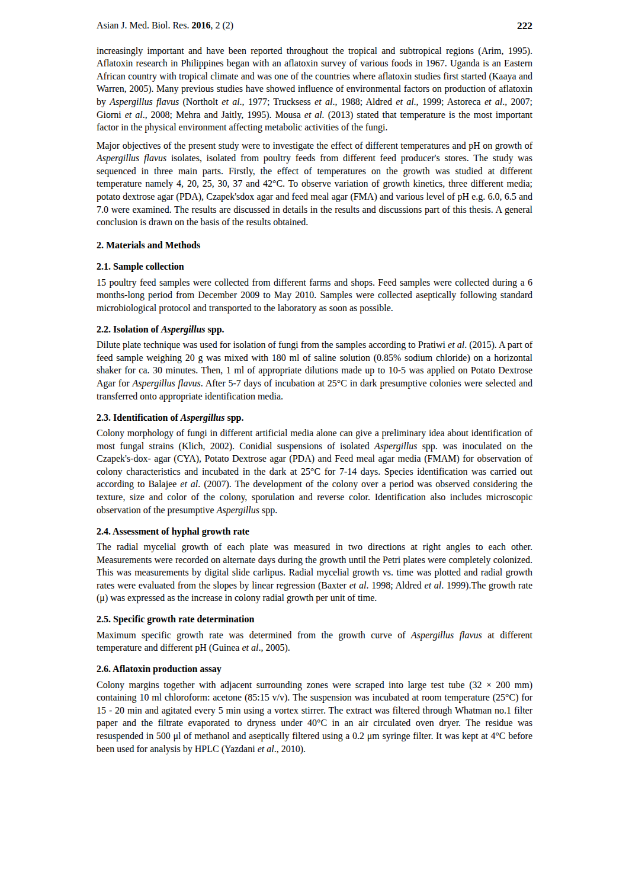Asian J. Med. Biol. Res. 2016, 2 (2)
222
increasingly important and have been reported throughout the tropical and subtropical regions (Arim, 1995). Aflatoxin research in Philippines began with an aflatoxin survey of various foods in 1967. Uganda is an Eastern African country with tropical climate and was one of the countries where aflatoxin studies first started (Kaaya and Warren, 2005). Many previous studies have showed influence of environmental factors on production of aflatoxin by Aspergillus flavus (Northolt et al., 1977; Trucksess et al., 1988; Aldred et al., 1999; Astoreca et al., 2007; Giorni et al., 2008; Mehra and Jaitly, 1995). Mousa et al. (2013) stated that temperature is the most important factor in the physical environment affecting metabolic activities of the fungi.
Major objectives of the present study were to investigate the effect of different temperatures and pH on growth of Aspergillus flavus isolates, isolated from poultry feeds from different feed producer's stores. The study was sequenced in three main parts. Firstly, the effect of temperatures on the growth was studied at different temperature namely 4, 20, 25, 30, 37 and 42°C. To observe variation of growth kinetics, three different media; potato dextrose agar (PDA), Czapek'sdox agar and feed meal agar (FMA) and various level of pH e.g. 6.0, 6.5 and 7.0 were examined. The results are discussed in details in the results and discussions part of this thesis. A general conclusion is drawn on the basis of the results obtained.
2. Materials and Methods
2.1. Sample collection
15 poultry feed samples were collected from different farms and shops. Feed samples were collected during a 6 months-long period from December 2009 to May 2010. Samples were collected aseptically following standard microbiological protocol and transported to the laboratory as soon as possible.
2.2. Isolation of Aspergillus spp.
Dilute plate technique was used for isolation of fungi from the samples according to Pratiwi et al. (2015). A part of feed sample weighing 20 g was mixed with 180 ml of saline solution (0.85% sodium chloride) on a horizontal shaker for ca. 30 minutes. Then, 1 ml of appropriate dilutions made up to 10-5 was applied on Potato Dextrose Agar for Aspergillus flavus. After 5-7 days of incubation at 25°C in dark presumptive colonies were selected and transferred onto appropriate identification media.
2.3. Identification of Aspergillus spp.
Colony morphology of fungi in different artificial media alone can give a preliminary idea about identification of most fungal strains (Klich, 2002). Conidial suspensions of isolated Aspergillus spp. was inoculated on the Czapek's-dox- agar (CYA), Potato Dextrose agar (PDA) and Feed meal agar media (FMAM) for observation of colony characteristics and incubated in the dark at 25°C for 7-14 days. Species identification was carried out according to Balajee et al. (2007). The development of the colony over a period was observed considering the texture, size and color of the colony, sporulation and reverse color. Identification also includes microscopic observation of the presumptive Aspergillus spp.
2.4. Assessment of hyphal growth rate
The radial mycelial growth of each plate was measured in two directions at right angles to each other. Measurements were recorded on alternate days during the growth until the Petri plates were completely colonized. This was measurements by digital slide carlipus. Radial mycelial growth vs. time was plotted and radial growth rates were evaluated from the slopes by linear regression (Baxter et al. 1998; Aldred et al. 1999).The growth rate (μ) was expressed as the increase in colony radial growth per unit of time.
2.5. Specific growth rate determination
Maximum specific growth rate was determined from the growth curve of Aspergillus flavus at different temperature and different pH (Guinea et al., 2005).
2.6. Aflatoxin production assay
Colony margins together with adjacent surrounding zones were scraped into large test tube (32 × 200 mm) containing 10 ml chloroform: acetone (85:15 v/v). The suspension was incubated at room temperature (25°C) for 15 - 20 min and agitated every 5 min using a vortex stirrer. The extract was filtered through Whatman no.1 filter paper and the filtrate evaporated to dryness under 40°C in an air circulated oven dryer. The residue was resuspended in 500 μl of methanol and aseptically filtered using a 0.2 μm syringe filter. It was kept at 4°C before been used for analysis by HPLC (Yazdani et al., 2010).